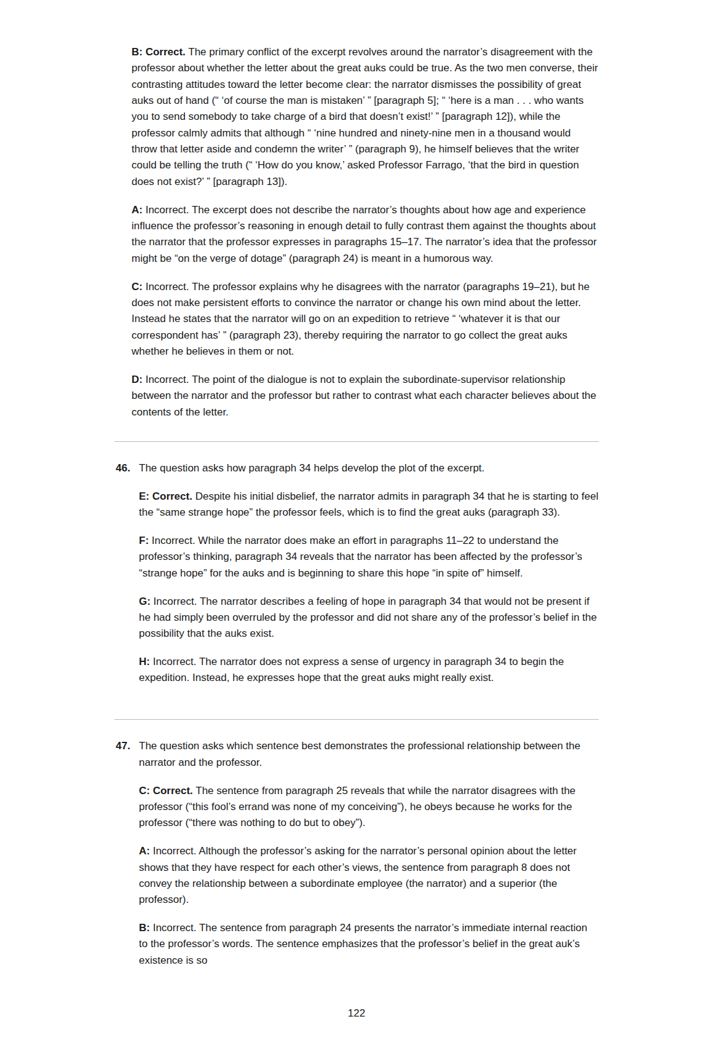B: Correct. The primary conflict of the excerpt revolves around the narrator’s disagreement with the professor about whether the letter about the great auks could be true. As the two men converse, their contrasting attitudes toward the letter become clear: the narrator dismisses the possibility of great auks out of hand (“ ‘of course the man is mistaken’ ” [paragraph 5]; “ ‘here is a man . . . who wants you to send somebody to take charge of a bird that doesn’t exist!’ ” [paragraph 12]), while the professor calmly admits that although “ ‘nine hundred and ninety-nine men in a thousand would throw that letter aside and condemn the writer’ ” (paragraph 9), he himself believes that the writer could be telling the truth (“ ‘How do you know,’ asked Professor Farrago, ‘that the bird in question does not exist?’ ” [paragraph 13]).
A: Incorrect. The excerpt does not describe the narrator’s thoughts about how age and experience influence the professor’s reasoning in enough detail to fully contrast them against the thoughts about the narrator that the professor expresses in paragraphs 15–17. The narrator’s idea that the professor might be “on the verge of dotage” (paragraph 24) is meant in a humorous way.
C: Incorrect. The professor explains why he disagrees with the narrator (paragraphs 19–21), but he does not make persistent efforts to convince the narrator or change his own mind about the letter. Instead he states that the narrator will go on an expedition to retrieve “ ‘whatever it is that our correspondent has’ ” (paragraph 23), thereby requiring the narrator to go collect the great auks whether he believes in them or not.
D: Incorrect. The point of the dialogue is not to explain the subordinate-supervisor relationship between the narrator and the professor but rather to contrast what each character believes about the contents of the letter.
46.
The question asks how paragraph 34 helps develop the plot of the excerpt.
E: Correct. Despite his initial disbelief, the narrator admits in paragraph 34 that he is starting to feel the “same strange hope” the professor feels, which is to find the great auks (paragraph 33).
F: Incorrect. While the narrator does make an effort in paragraphs 11–22 to understand the professor’s thinking, paragraph 34 reveals that the narrator has been affected by the professor’s “strange hope” for the auks and is beginning to share this hope “in spite of” himself.
G: Incorrect. The narrator describes a feeling of hope in paragraph 34 that would not be present if he had simply been overruled by the professor and did not share any of the professor’s belief in the possibility that the auks exist.
H: Incorrect. The narrator does not express a sense of urgency in paragraph 34 to begin the expedition. Instead, he expresses hope that the great auks might really exist.
47.
The question asks which sentence best demonstrates the professional relationship between the narrator and the professor.
C: Correct. The sentence from paragraph 25 reveals that while the narrator disagrees with the professor (“this fool’s errand was none of my conceiving”), he obeys because he works for the professor (“there was nothing to do but to obey”).
A: Incorrect. Although the professor’s asking for the narrator’s personal opinion about the letter shows that they have respect for each other’s views, the sentence from paragraph 8 does not convey the relationship between a subordinate employee (the narrator) and a superior (the professor).
B: Incorrect. The sentence from paragraph 24 presents the narrator’s immediate internal reaction to the professor’s words. The sentence emphasizes that the professor’s belief in the great auk’s existence is so
122